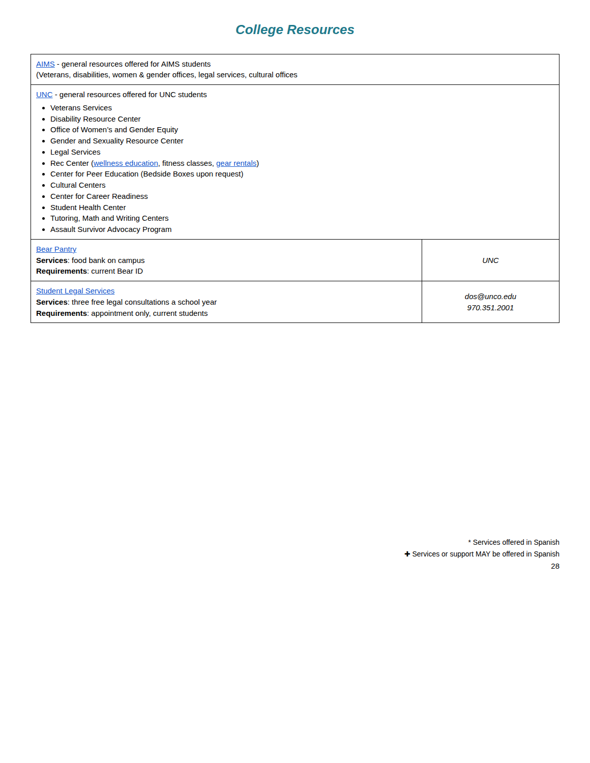College Resources
| AIMS - general resources offered for AIMS students (Veterans, disabilities, women & gender offices, legal services, cultural offices |
| UNC - general resources offered for UNC students Veterans Services Disability Resource Center Office of Women’s and Gender Equity Gender and Sexuality Resource Center Legal Services Rec Center ( wellness education , fitness classes, gear rentals ) Center for Peer Education (Bedside Boxes upon request) Cultural Centers Center for Career Readiness Student Health Center Tutoring, Math and Writing Centers Assault Survivor Advocacy Program |
| Bear Pantry Services : food bank on campus Requirements : current Bear ID | UNC |
| Student Legal Services Services : three free legal consultations a school year Requirements : appointment only, current students | dos@unco.edu 970.351.2001 |
* Services offered in Spanish
✚ Services or support MAY be offered in Spanish
28